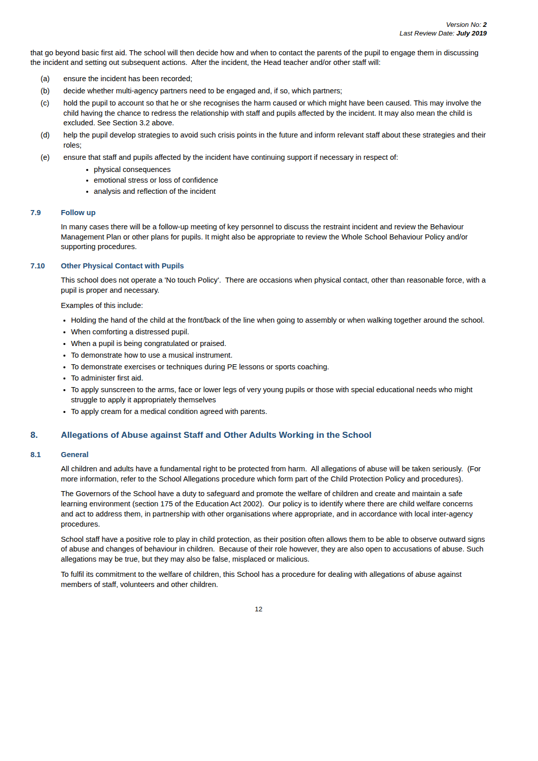Version No: 2
Last Review Date: July 2019
that go beyond basic first aid. The school will then decide how and when to contact the parents of the pupil to engage them in discussing the incident and setting out subsequent actions. After the incident, the Head teacher and/or other staff will:
(a) ensure the incident has been recorded;
(b) decide whether multi-agency partners need to be engaged and, if so, which partners;
(c) hold the pupil to account so that he or she recognises the harm caused or which might have been caused. This may involve the child having the chance to redress the relationship with staff and pupils affected by the incident. It may also mean the child is excluded. See Section 3.2 above.
(d) help the pupil develop strategies to avoid such crisis points in the future and inform relevant staff about these strategies and their roles;
(e) ensure that staff and pupils affected by the incident have continuing support if necessary in respect of:
physical consequences
emotional stress or loss of confidence
analysis and reflection of the incident
7.9 Follow up
In many cases there will be a follow-up meeting of key personnel to discuss the restraint incident and review the Behaviour Management Plan or other plans for pupils. It might also be appropriate to review the Whole School Behaviour Policy and/or supporting procedures.
7.10 Other Physical Contact with Pupils
This school does not operate a 'No touch Policy'. There are occasions when physical contact, other than reasonable force, with a pupil is proper and necessary.
Examples of this include:
Holding the hand of the child at the front/back of the line when going to assembly or when walking together around the school.
When comforting a distressed pupil.
When a pupil is being congratulated or praised.
To demonstrate how to use a musical instrument.
To demonstrate exercises or techniques during PE lessons or sports coaching.
To administer first aid.
To apply sunscreen to the arms, face or lower legs of very young pupils or those with special educational needs who might struggle to apply it appropriately themselves
To apply cream for a medical condition agreed with parents.
8. Allegations of Abuse against Staff and Other Adults Working in the School
8.1 General
All children and adults have a fundamental right to be protected from harm. All allegations of abuse will be taken seriously. (For more information, refer to the School Allegations procedure which form part of the Child Protection Policy and procedures).
The Governors of the School have a duty to safeguard and promote the welfare of children and create and maintain a safe learning environment (section 175 of the Education Act 2002). Our policy is to identify where there are child welfare concerns and act to address them, in partnership with other organisations where appropriate, and in accordance with local inter-agency procedures.
School staff have a positive role to play in child protection, as their position often allows them to be able to observe outward signs of abuse and changes of behaviour in children. Because of their role however, they are also open to accusations of abuse. Such allegations may be true, but they may also be false, misplaced or malicious.
To fulfil its commitment to the welfare of children, this School has a procedure for dealing with allegations of abuse against members of staff, volunteers and other children.
12